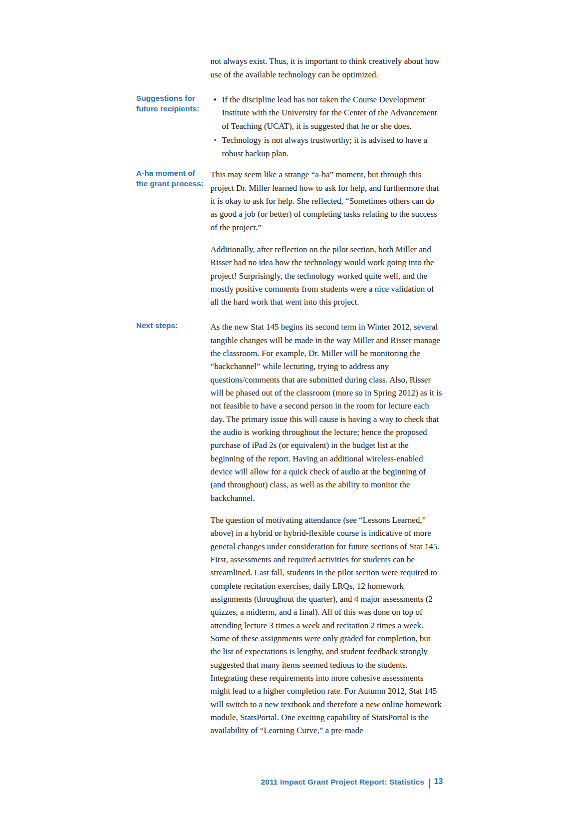not always exist. Thus, it is important to think creatively about how use of the available technology can be optimized.
Suggestions for future recipients:
If the discipline lead has not taken the Course Development Institute with the University for the Center of the Advancement of Teaching (UCAT), it is suggested that he or she does.
Technology is not always trustworthy; it is advised to have a robust backup plan.
A-ha moment of the grant process:
This may seem like a strange “a-ha” moment, but through this project Dr. Miller learned how to ask for help, and furthermore that it is okay to ask for help. She reflected, “Sometimes others can do as good a job (or better) of completing tasks relating to the success of the project.”
Additionally, after reflection on the pilot section, both Miller and Risser had no idea how the technology would work going into the project! Surprisingly, the technology worked quite well, and the mostly positive comments from students were a nice validation of all the hard work that went into this project.
Next steps:
As the new Stat 145 begins its second term in Winter 2012, several tangible changes will be made in the way Miller and Risser manage the classroom. For example, Dr. Miller will be monitoring the “backchannel” while lecturing, trying to address any questions/comments that are submitted during class. Also, Risser will be phased out of the classroom (more so in Spring 2012) as it is not feasible to have a second person in the room for lecture each day. The primary issue this will cause is having a way to check that the audio is working throughout the lecture; hence the proposed purchase of iPad 2s (or equivalent) in the budget list at the beginning of the report. Having an additional wireless-enabled device will allow for a quick check of audio at the beginning of (and throughout) class, as well as the ability to monitor the backchannel.
The question of motivating attendance (see “Lessons Learned,” above) in a hybrid or hybrid-flexible course is indicative of more general changes under consideration for future sections of Stat 145. First, assessments and required activities for students can be streamlined. Last fall, students in the pilot section were required to complete recitation exercises, daily LRQs, 12 homework assignments (throughout the quarter), and 4 major assessments (2 quizzes, a midterm, and a final). All of this was done on top of attending lecture 3 times a week and recitation 2 times a week. Some of these assignments were only graded for completion, but the list of expectations is lengthy, and student feedback strongly suggested that many items seemed tedious to the students. Integrating these requirements into more cohesive assessments might lead to a higher completion rate. For Autumn 2012, Stat 145 will switch to a new textbook and therefore a new online homework module, StatsPortal. One exciting capability of StatsPortal is the availability of “Learning Curve,” a pre-made
2011 Impact Grant Project Report: Statistics 13